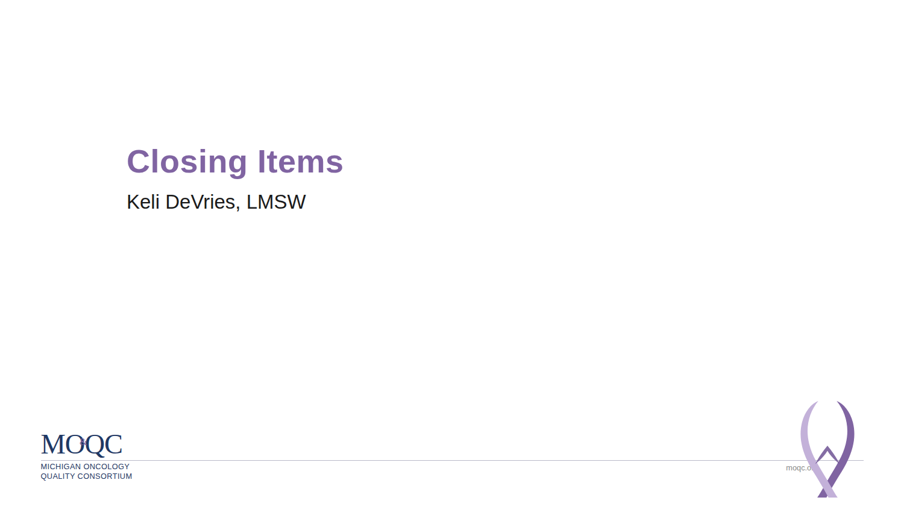Closing Items
Keli DeVries, LMSW
MOQC&
Michigan Oncology
Quality Consortium
moqc.org